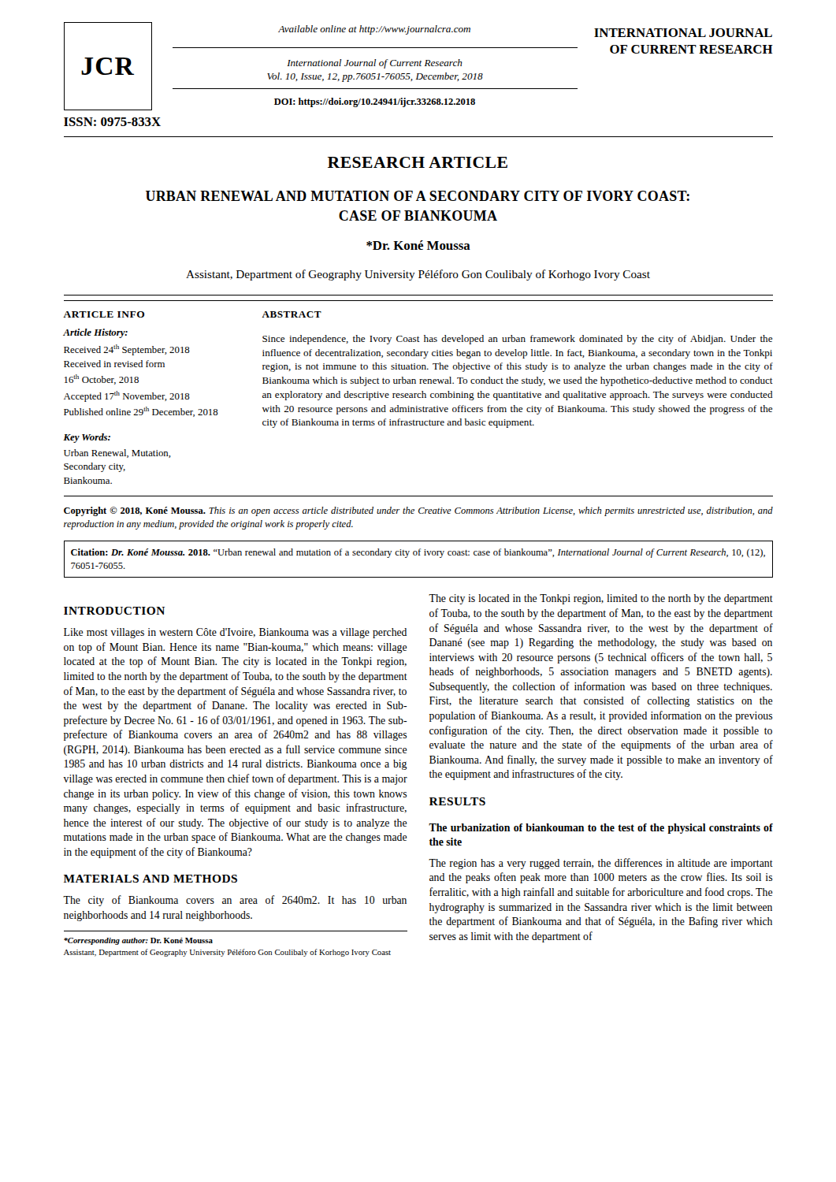JCR
Available online at http://www.journalcra.com
International Journal of Current Research
Vol. 10, Issue, 12, pp.76051-76055, December, 2018
DOI: https://doi.org/10.24941/ijcr.33268.12.2018
INTERNATIONAL JOURNAL
OF CURRENT RESEARCH
ISSN: 0975-833X
RESEARCH ARTICLE
URBAN RENEWAL AND MUTATION OF A SECONDARY CITY OF IVORY COAST:
CASE OF BIANKOUMA
*Dr. Koné Moussa
Assistant, Department of Geography University Péléforo Gon Coulibaly of Korhogo Ivory Coast
ARTICLE INFO
Article History:
Received 24th September, 2018
Received in revised form
16th October, 2018
Accepted 17th November, 2018
Published online 29th December, 2018
Key Words:
Urban Renewal, Mutation,
Secondary city,
Biankouma.
ABSTRACT
Since independence, the Ivory Coast has developed an urban framework dominated by the city of Abidjan. Under the influence of decentralization, secondary cities began to develop little. In fact, Biankouma, a secondary town in the Tonkpi region, is not immune to this situation. The objective of this study is to analyze the urban changes made in the city of Biankouma which is subject to urban renewal. To conduct the study, we used the hypothetico-deductive method to conduct an exploratory and descriptive research combining the quantitative and qualitative approach. The surveys were conducted with 20 resource persons and administrative officers from the city of Biankouma. This study showed the progress of the city of Biankouma in terms of infrastructure and basic equipment.
Copyright © 2018, Koné Moussa. This is an open access article distributed under the Creative Commons Attribution License, which permits unrestricted use, distribution, and reproduction in any medium, provided the original work is properly cited.
Citation: Dr. Koné Moussa. 2018. “Urban renewal and mutation of a secondary city of ivory coast: case of biankouma”, International Journal of Current Research, 10, (12), 76051-76055.
INTRODUCTION
Like most villages in western Côte d'Ivoire, Biankouma was a village perched on top of Mount Bian. Hence its name "Bian-kouma," which means: village located at the top of Mount Bian. The city is located in the Tonkpi region, limited to the north by the department of Touba, to the south by the department of Man, to the east by the department of Séguéla and whose Sassandra river, to the west by the department of Danane. The locality was erected in Sub-prefecture by Decree No. 61 - 16 of 03/01/1961, and opened in 1963. The sub-prefecture of Biankouma covers an area of 2640m2 and has 88 villages (RGPH, 2014). Biankouma has been erected as a full service commune since 1985 and has 10 urban districts and 14 rural districts. Biankouma once a big village was erected in commune then chief town of department. This is a major change in its urban policy. In view of this change of vision, this town knows many changes, especially in terms of equipment and basic infrastructure, hence the interest of our study. The objective of our study is to analyze the mutations made in the urban space of Biankouma. What are the changes made in the equipment of the city of Biankouma?
MATERIALS AND METHODS
The city of Biankouma covers an area of 2640m2. It has 10 urban neighborhoods and 14 rural neighborhoods.
*Corresponding author: Dr. Koné Moussa
Assistant, Department of Geography University Péléforo Gon Coulibaly of Korhogo Ivory Coast
The city is located in the Tonkpi region, limited to the north by the department of Touba, to the south by the department of Man, to the east by the department of Séguéla and whose Sassandra river, to the west by the department of Danané (see map 1) Regarding the methodology, the study was based on interviews with 20 resource persons (5 technical officers of the town hall, 5 heads of neighborhoods, 5 association managers and 5 BNETD agents). Subsequently, the collection of information was based on three techniques. First, the literature search that consisted of collecting statistics on the population of Biankouma. As a result, it provided information on the previous configuration of the city. Then, the direct observation made it possible to evaluate the nature and the state of the equipments of the urban area of Biankouma. And finally, the survey made it possible to make an inventory of the equipment and infrastructures of the city.
RESULTS
The urbanization of biankouman to the test of the physical constraints of the site
The region has a very rugged terrain, the differences in altitude are important and the peaks often peak more than 1000 meters as the crow flies. Its soil is ferralitic, with a high rainfall and suitable for arboriculture and food crops. The hydrography is summarized in the Sassandra river which is the limit between the department of Biankouma and that of Séguéla, in the Bafing river which serves as limit with the department of